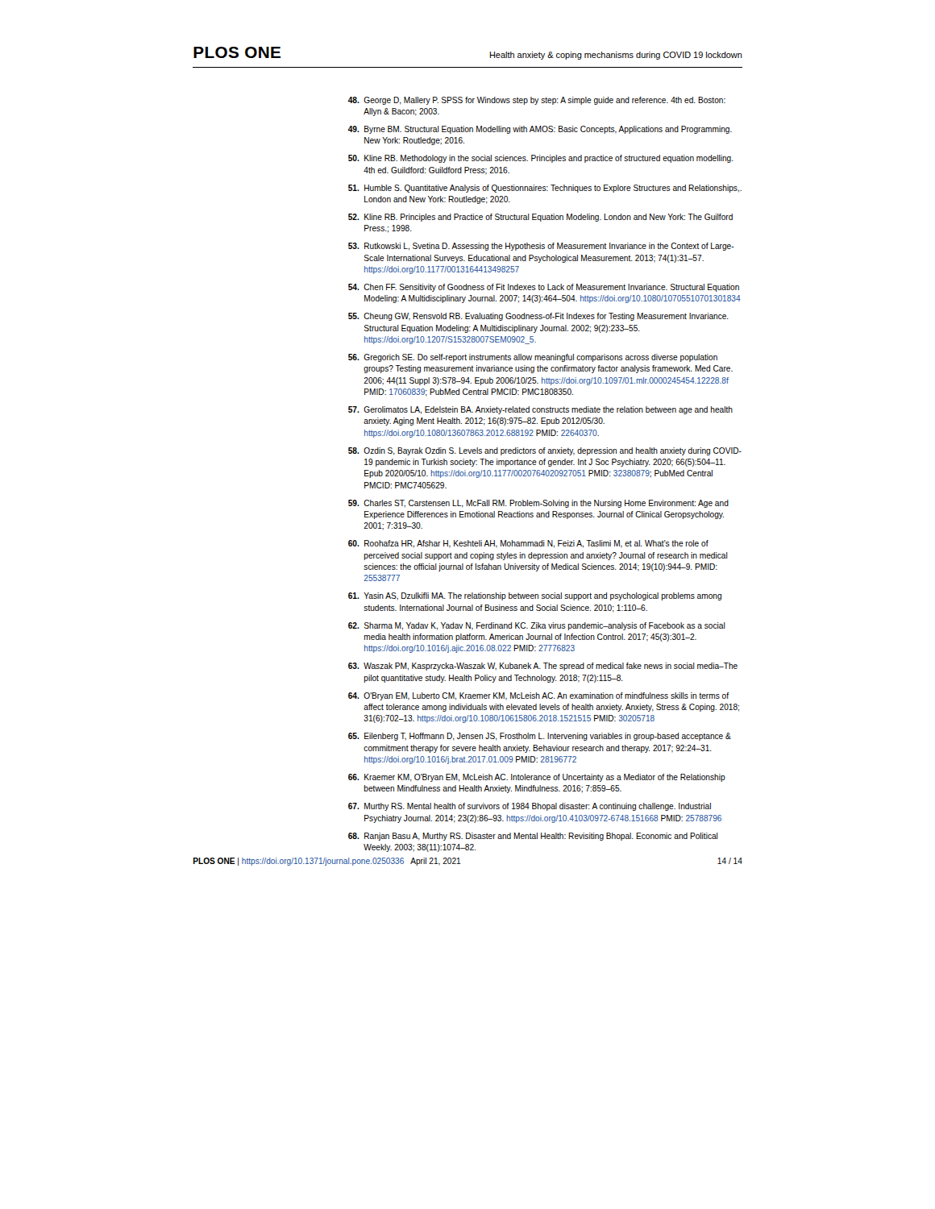PLOS ONE
Health anxiety & coping mechanisms during COVID 19 lockdown
48. George D, Mallery P. SPSS for Windows step by step: A simple guide and reference. 4th ed. Boston: Allyn & Bacon; 2003.
49. Byrne BM. Structural Equation Modelling with AMOS: Basic Concepts, Applications and Programming. New York: Routledge; 2016.
50. Kline RB. Methodology in the social sciences. Principles and practice of structured equation modelling. 4th ed. Guildford: Guildford Press; 2016.
51. Humble S. Quantitative Analysis of Questionnaires: Techniques to Explore Structures and Relationships,. London and New York: Routledge; 2020.
52. Kline RB. Principles and Practice of Structural Equation Modeling. London and New York: The Guilford Press.; 1998.
53. Rutkowski L, Svetina D. Assessing the Hypothesis of Measurement Invariance in the Context of Large-Scale International Surveys. Educational and Psychological Measurement. 2013; 74(1):31–57. https://doi.org/10.1177/0013164413498257
54. Chen FF. Sensitivity of Goodness of Fit Indexes to Lack of Measurement Invariance. Structural Equation Modeling: A Multidisciplinary Journal. 2007; 14(3):464–504. https://doi.org/10.1080/10705510701301834
55. Cheung GW, Rensvold RB. Evaluating Goodness-of-Fit Indexes for Testing Measurement Invariance. Structural Equation Modeling: A Multidisciplinary Journal. 2002; 9(2):233–55. https://doi.org/10.1207/S15328007SEM0902_5.
56. Gregorich SE. Do self-report instruments allow meaningful comparisons across diverse population groups? Testing measurement invariance using the confirmatory factor analysis framework. Med Care. 2006; 44(11 Suppl 3):S78–94. Epub 2006/10/25. https://doi.org/10.1097/01.mlr.0000245454.12228.8f PMID: 17060839; PubMed Central PMCID: PMC1808350.
57. Gerolimatos LA, Edelstein BA. Anxiety-related constructs mediate the relation between age and health anxiety. Aging Ment Health. 2012; 16(8):975–82. Epub 2012/05/30. https://doi.org/10.1080/13607863.2012.688192 PMID: 22640370.
58. Ozdin S, Bayrak Ozdin S. Levels and predictors of anxiety, depression and health anxiety during COVID-19 pandemic in Turkish society: The importance of gender. Int J Soc Psychiatry. 2020; 66(5):504–11. Epub 2020/05/10. https://doi.org/10.1177/0020764020927051 PMID: 32380879; PubMed Central PMCID: PMC7405629.
59. Charles ST, Carstensen LL, McFall RM. Problem-Solving in the Nursing Home Environment: Age and Experience Differences in Emotional Reactions and Responses. Journal of Clinical Geropsychology. 2001; 7:319–30.
60. Roohafza HR, Afshar H, Keshteli AH, Mohammadi N, Feizi A, Taslimi M, et al. What's the role of perceived social support and coping styles in depression and anxiety? Journal of research in medical sciences: the official journal of Isfahan University of Medical Sciences. 2014; 19(10):944–9. PMID: 25538777
61. Yasin AS, Dzulkifli MA. The relationship between social support and psychological problems among students. International Journal of Business and Social Science. 2010; 1:110–6.
62. Sharma M, Yadav K, Yadav N, Ferdinand KC. Zika virus pandemic–analysis of Facebook as a social media health information platform. American Journal of Infection Control. 2017; 45(3):301–2. https://doi.org/10.1016/j.ajic.2016.08.022 PMID: 27776823
63. Waszak PM, Kasprzycka-Waszak W, Kubanek A. The spread of medical fake news in social media–The pilot quantitative study. Health Policy and Technology. 2018; 7(2):115–8.
64. O'Bryan EM, Luberto CM, Kraemer KM, McLeish AC. An examination of mindfulness skills in terms of affect tolerance among individuals with elevated levels of health anxiety. Anxiety, Stress & Coping. 2018; 31(6):702–13. https://doi.org/10.1080/10615806.2018.1521515 PMID: 30205718
65. Eilenberg T, Hoffmann D, Jensen JS, Frostholm L. Intervening variables in group-based acceptance & commitment therapy for severe health anxiety. Behaviour research and therapy. 2017; 92:24–31. https://doi.org/10.1016/j.brat.2017.01.009 PMID: 28196772
66. Kraemer KM, O'Bryan EM, McLeish AC. Intolerance of Uncertainty as a Mediator of the Relationship between Mindfulness and Health Anxiety. Mindfulness. 2016; 7:859–65.
67. Murthy RS. Mental health of survivors of 1984 Bhopal disaster: A continuing challenge. Industrial Psychiatry Journal. 2014; 23(2):86–93. https://doi.org/10.4103/0972-6748.151668 PMID: 25788796
68. Ranjan Basu A, Murthy RS. Disaster and Mental Health: Revisiting Bhopal. Economic and Political Weekly. 2003; 38(11):1074–82.
PLOS ONE | https://doi.org/10.1371/journal.pone.0250336 April 21, 2021
14 / 14